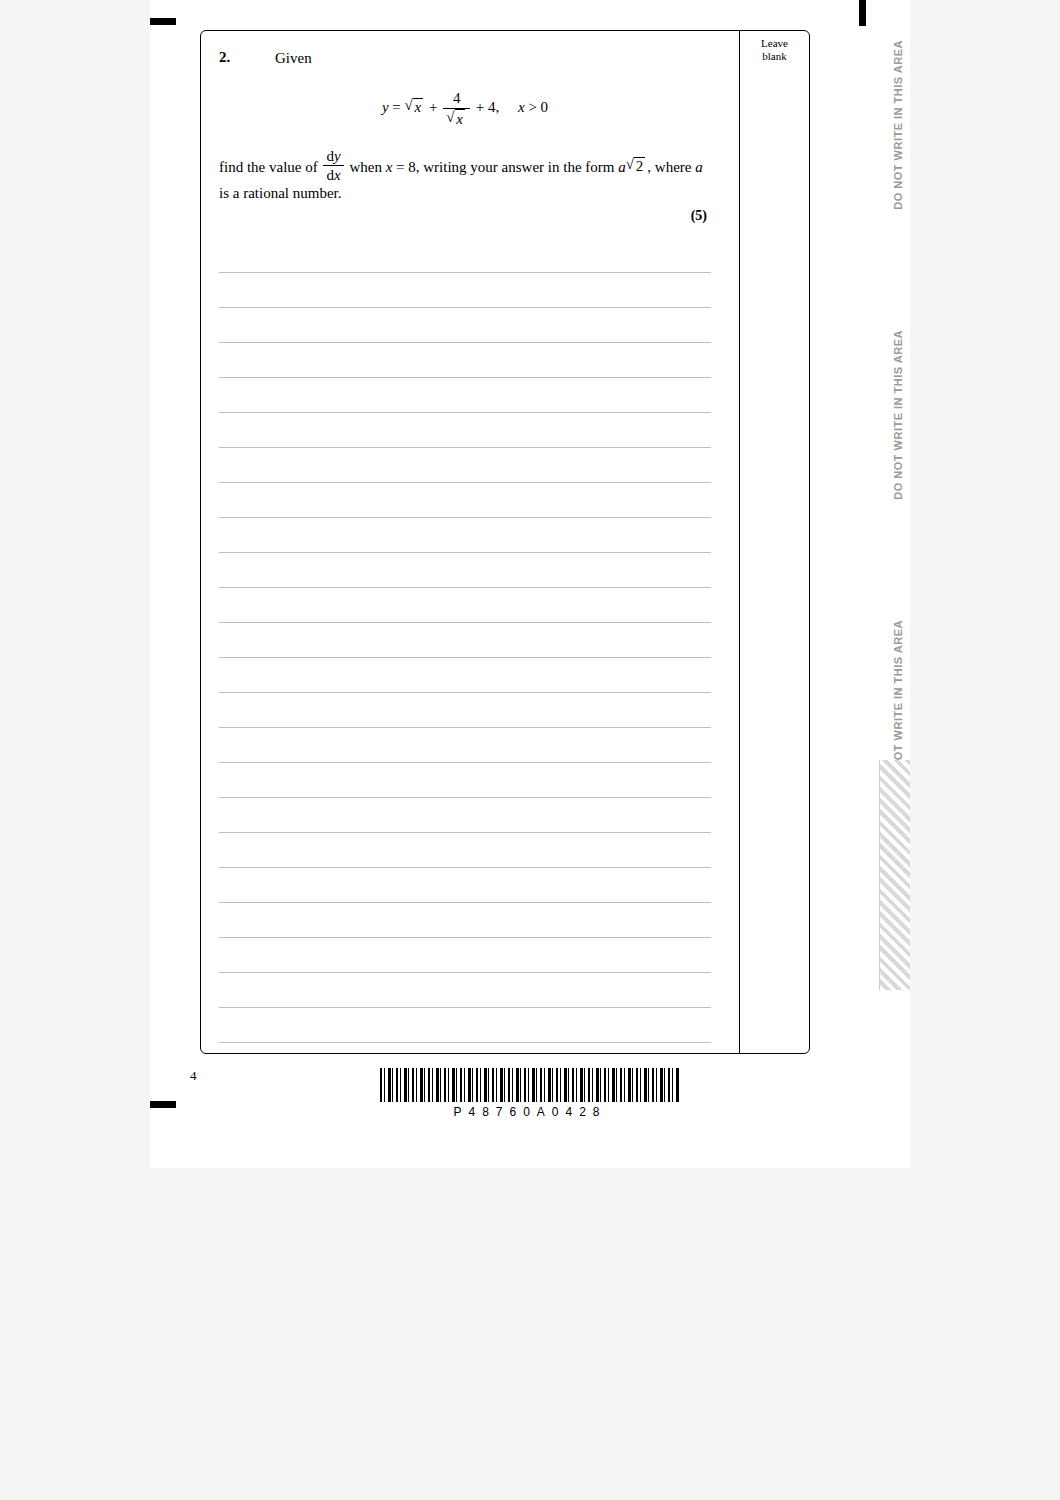DO NOT WRITE IN THIS AREA
DO NOT WRITE IN THIS AREA
DO NOT WRITE IN THIS AREA
Leave
blank
2. Given
y = x + 4 x + 4, x > 0
find the value of dy dx when x = 8, writing your answer in the form a 2, where a is a rational number.
(5)
4
P48760A0428